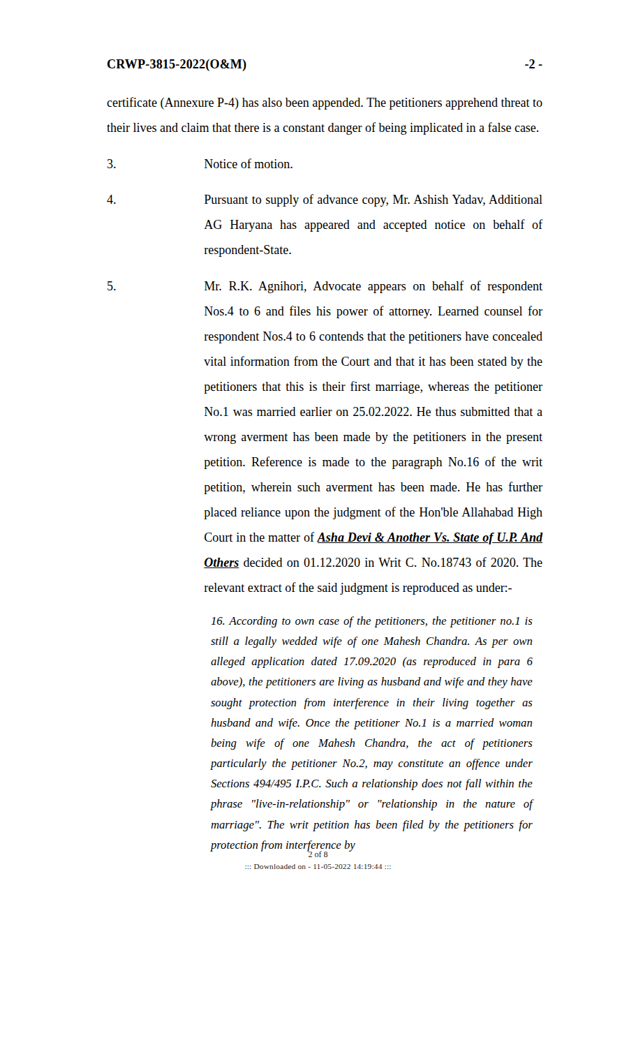CRWP-3815-2022(O&M) -2 -
certificate (Annexure P-4) has also been appended. The petitioners apprehend threat to their lives and claim that there is a constant danger of being implicated in a false case.
3.
Notice of motion.
4.
Pursuant to supply of advance copy, Mr. Ashish Yadav, Additional AG Haryana has appeared and accepted notice on behalf of respondent-State.
5.
Mr. R.K. Agnihori, Advocate appears on behalf of respondent Nos.4 to 6 and files his power of attorney. Learned counsel for respondent Nos.4 to 6 contends that the petitioners have concealed vital information from the Court and that it has been stated by the petitioners that this is their first marriage, whereas the petitioner No.1 was married earlier on 25.02.2022. He thus submitted that a wrong averment has been made by the petitioners in the present petition. Reference is made to the paragraph No.16 of the writ petition, wherein such averment has been made. He has further placed reliance upon the judgment of the Hon'ble Allahabad High Court in the matter of Asha Devi & Another Vs. State of U.P. And Others decided on 01.12.2020 in Writ C. No.18743 of 2020. The relevant extract of the said judgment is reproduced as under:-
16. According to own case of the petitioners, the petitioner no.1 is still a legally wedded wife of one Mahesh Chandra. As per own alleged application dated 17.09.2020 (as reproduced in para 6 above), the petitioners are living as husband and wife and they have sought protection from interference in their living together as husband and wife. Once the petitioner No.1 is a married woman being wife of one Mahesh Chandra, the act of petitioners particularly the petitioner No.2, may constitute an offence under Sections 494/495 I.P.C. Such a relationship does not fall within the phrase "live-in-relationship" or "relationship in the nature of marriage". The writ petition has been filed by the petitioners for protection from interference by
2 of 8
::: Downloaded on - 11-05-2022 14:19:44 :::